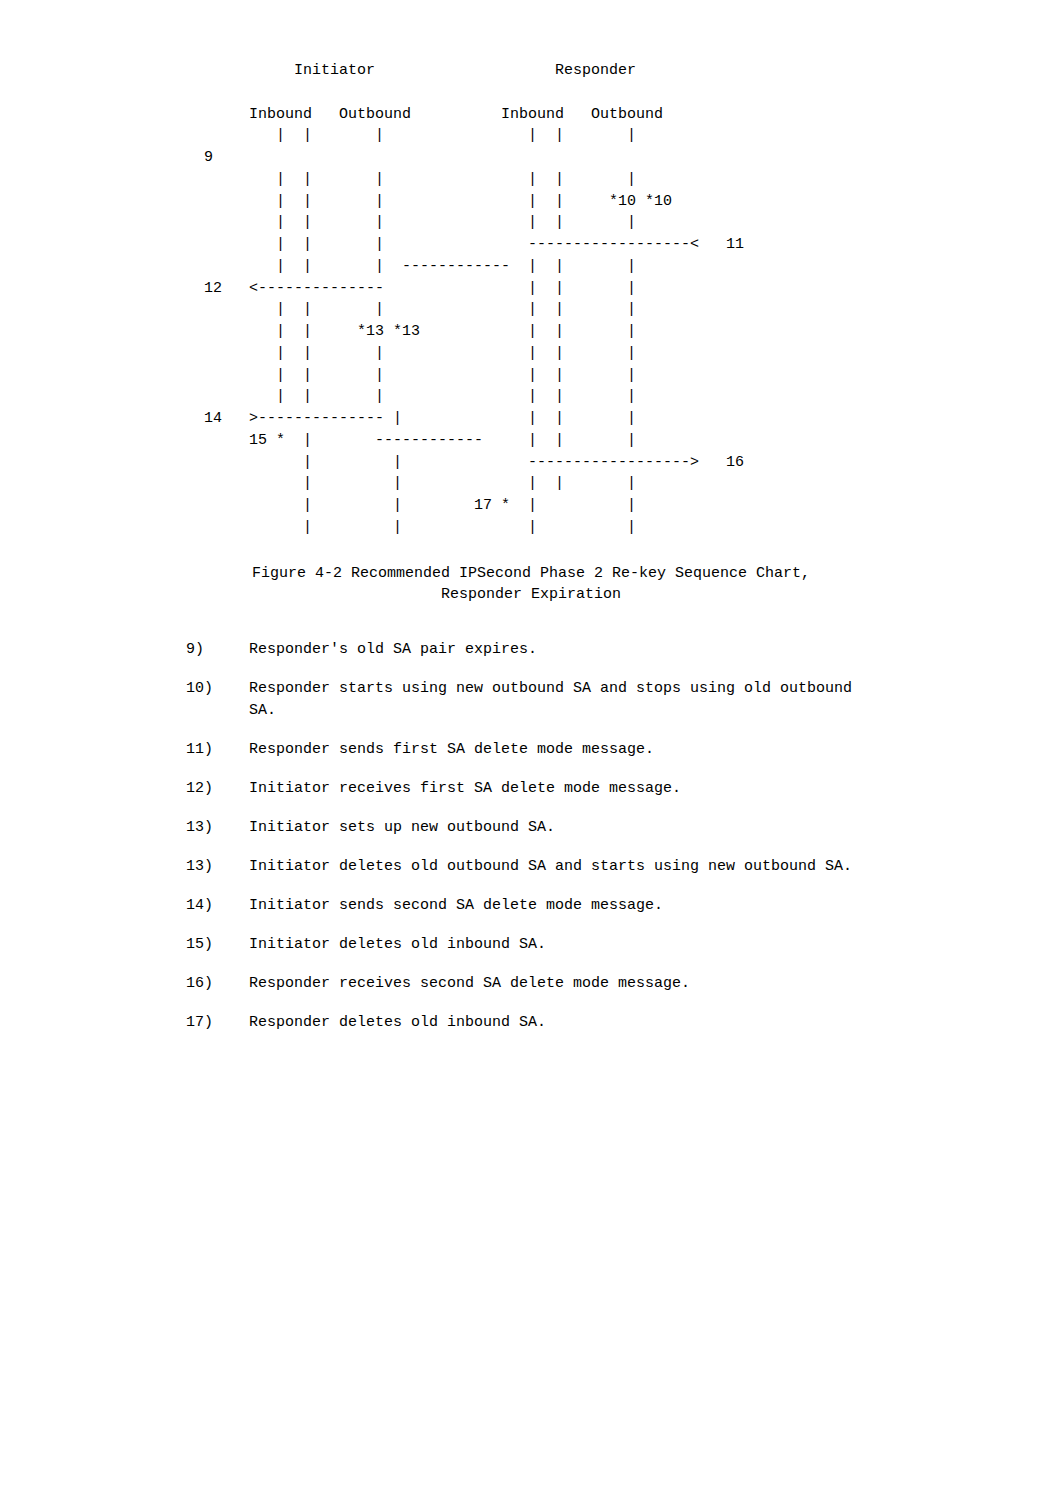Initiator                    Responder

       Inbound   Outbound          Inbound   Outbound
          |  |       |                |  |       |
  9
          |  |       |                |  |       |
          |  |       |                |  |     *10 *10
          |  |       |                |  |       |
          |  |       |                ------------------<   11
          |  |       |  ------------  |  |       |
  12   <--------------                |  |       |
          |  |       |                |  |       |
          |  |     *13 *13            |  |       |
          |  |       |                |  |       |
          |  |       |                |  |       |
          |  |       |                |  |       |
  14   >-------------- |              |  |       |
       15 *  |       ------------     |  |       |
             |         |              ------------------>   16
             |         |              |  |       |
             |         |        17 *  |          |
             |         |              |          |
Figure 4-2 Recommended IPSecond Phase 2 Re-key Sequence Chart,
Responder Expiration
9) Responder's old SA pair expires.
10) Responder starts using new outbound SA and stops using old outbound SA.
11) Responder sends first SA delete mode message.
12) Initiator receives first SA delete mode message.
13) Initiator sets up new outbound SA.
13) Initiator deletes old outbound SA and starts using new outbound SA.
14) Initiator sends second SA delete mode message.
15) Initiator deletes old inbound SA.
16) Responder receives second SA delete mode message.
17) Responder deletes old inbound SA.